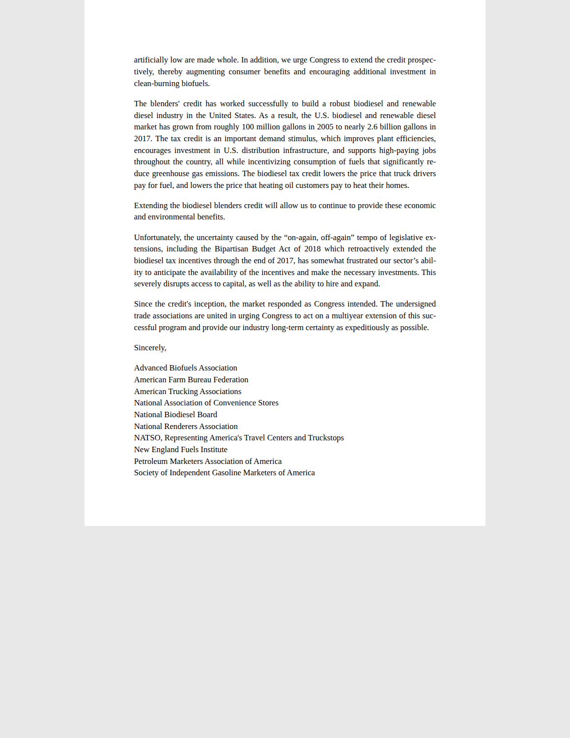artificially low are made whole. In addition, we urge Congress to extend the credit prospectively, thereby augmenting consumer benefits and encouraging additional investment in clean-burning biofuels.
The blenders' credit has worked successfully to build a robust biodiesel and renewable diesel industry in the United States. As a result, the U.S. biodiesel and renewable diesel market has grown from roughly 100 million gallons in 2005 to nearly 2.6 billion gallons in 2017. The tax credit is an important demand stimulus, which improves plant efficiencies, encourages investment in U.S. distribution infrastructure, and supports high-paying jobs throughout the country, all while incentivizing consumption of fuels that significantly reduce greenhouse gas emissions. The biodiesel tax credit lowers the price that truck drivers pay for fuel, and lowers the price that heating oil customers pay to heat their homes.
Extending the biodiesel blenders credit will allow us to continue to provide these economic and environmental benefits.
Unfortunately, the uncertainty caused by the “on-again, off-again” tempo of legislative extensions, including the Bipartisan Budget Act of 2018 which retroactively extended the biodiesel tax incentives through the end of 2017, has somewhat frustrated our sector’s ability to anticipate the availability of the incentives and make the necessary investments. This severely disrupts access to capital, as well as the ability to hire and expand.
Since the credit's inception, the market responded as Congress intended. The undersigned trade associations are united in urging Congress to act on a multiyear extension of this successful program and provide our industry long-term certainty as expeditiously as possible.
Sincerely,
Advanced Biofuels Association
American Farm Bureau Federation
American Trucking Associations
National Association of Convenience Stores
National Biodiesel Board
National Renderers Association
NATSO, Representing America's Travel Centers and Truckstops
New England Fuels Institute
Petroleum Marketers Association of America
Society of Independent Gasoline Marketers of America